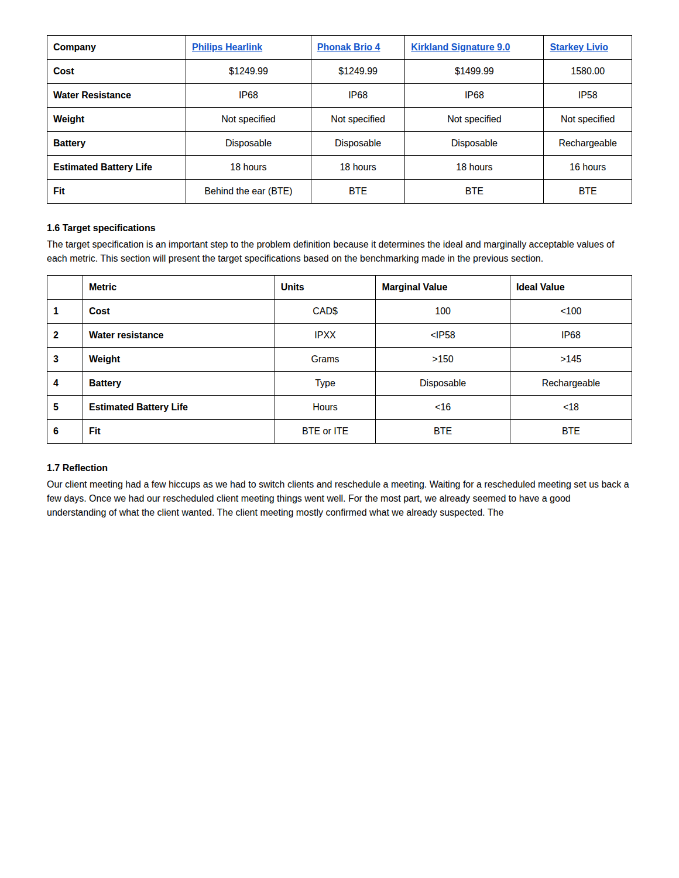| Company | Philips Hearlink | Phonak Brio 4 | Kirkland Signature 9.0 | Starkey Livio |
| --- | --- | --- | --- | --- |
| Cost | $1249.99 | $1249.99 | $1499.99 | 1580.00 |
| Water Resistance | IP68 | IP68 | IP68 | IP58 |
| Weight | Not specified | Not specified | Not specified | Not specified |
| Battery | Disposable | Disposable | Disposable | Rechargeable |
| Estimated Battery Life | 18 hours | 18 hours | 18 hours | 16 hours |
| Fit | Behind the ear (BTE) | BTE | BTE | BTE |
1.6 Target specifications
The target specification is an important step to the problem definition because it determines the ideal and marginally acceptable values of each metric. This section will present the target specifications based on the benchmarking made in the previous section.
| | Metric | Units | Marginal Value | Ideal Value |
| --- | --- | --- | --- | --- |
| 1 | Cost | CAD$ | 100 | <100 |
| 2 | Water resistance | IPXX | <IP58 | IP68 |
| 3 | Weight | Grams | >150 | >145 |
| 4 | Battery | Type | Disposable | Rechargeable |
| 5 | Estimated Battery Life | Hours | <16 | <18 |
| 6 | Fit | BTE or ITE | BTE | BTE |
1.7 Reflection
Our client meeting had a few hiccups as we had to switch clients and reschedule a meeting. Waiting for a rescheduled meeting set us back a few days. Once we had our rescheduled client meeting things went well. For the most part, we already seemed to have a good understanding of what the client wanted. The client meeting mostly confirmed what we already suspected. The